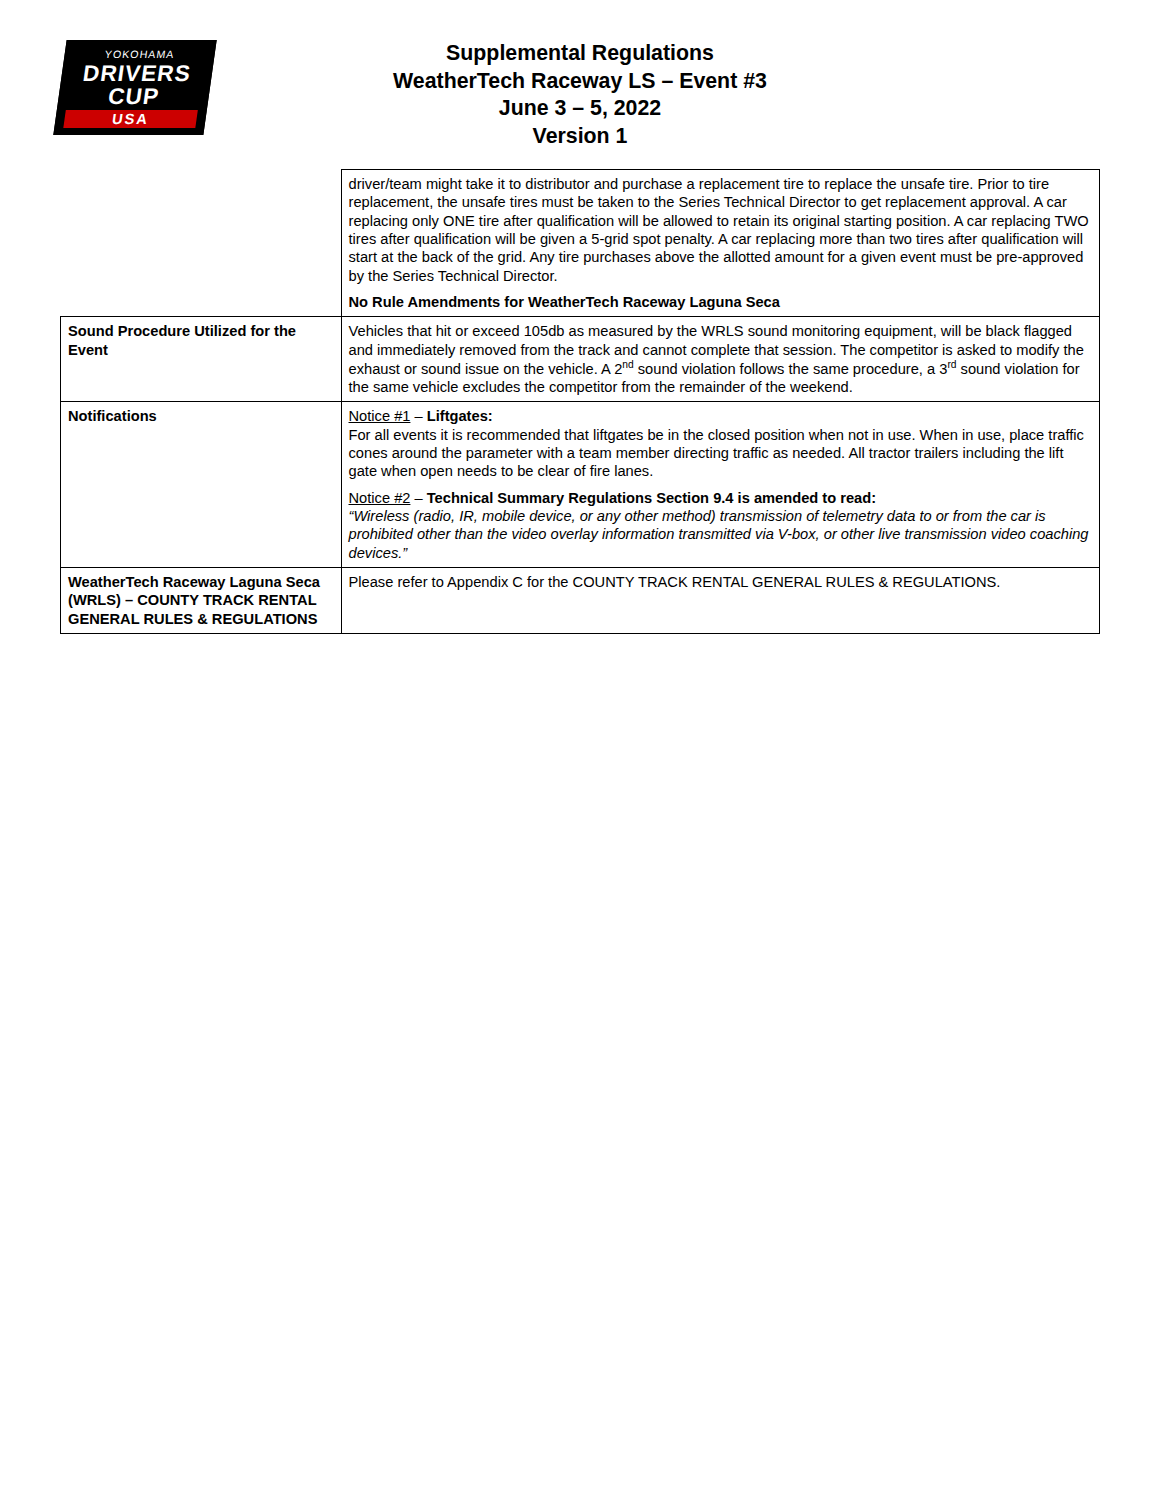YOKOHAMA
DRIVERS CUP
USA
Supplemental Regulations
WeatherTech Raceway LS – Event #3
June 3 – 5, 2022
Version 1
| | driver/team might take it to distributor and purchase a replacement tire to replace the unsafe tire. Prior to tire replacement, the unsafe tires must be taken to the Series Technical Director to get replacement approval. A car replacing only ONE tire after qualification will be allowed to retain its original starting position. A car replacing TWO tires after qualification will be given a 5-grid spot penalty. A car replacing more than two tires after qualification will start at the back of the grid. Any tire purchases above the allotted amount for a given event must be pre-approved by the Series Technical Director. No Rule Amendments for WeatherTech Raceway Laguna Seca |
| Sound Procedure Utilized for the Event | Vehicles that hit or exceed 105db as measured by the WRLS sound monitoring equipment, will be black flagged and immediately removed from the track and cannot complete that session. The competitor is asked to modify the exhaust or sound issue on the vehicle. A 2 nd sound violation follows the same procedure, a 3 rd sound violation for the same vehicle excludes the competitor from the remainder of the weekend. |
| Notifications | Notice #1 – Liftgates: For all events it is recommended that liftgates be in the closed position when not in use. When in use, place traffic cones around the parameter with a team member directing traffic as needed. All tractor trailers including the lift gate when open needs to be clear of fire lanes. Notice #2 – Technical Summary Regulations Section 9.4 is amended to read: “Wireless (radio, IR, mobile device, or any other method) transmission of telemetry data to or from the car is prohibited other than the video overlay information transmitted via V-box, or other live transmission video coaching devices.” |
| WeatherTech Raceway Laguna Seca (WRLS) – COUNTY TRACK RENTAL GENERAL RULES & REGULATIONS | Please refer to Appendix C for the COUNTY TRACK RENTAL GENERAL RULES & REGULATIONS. |